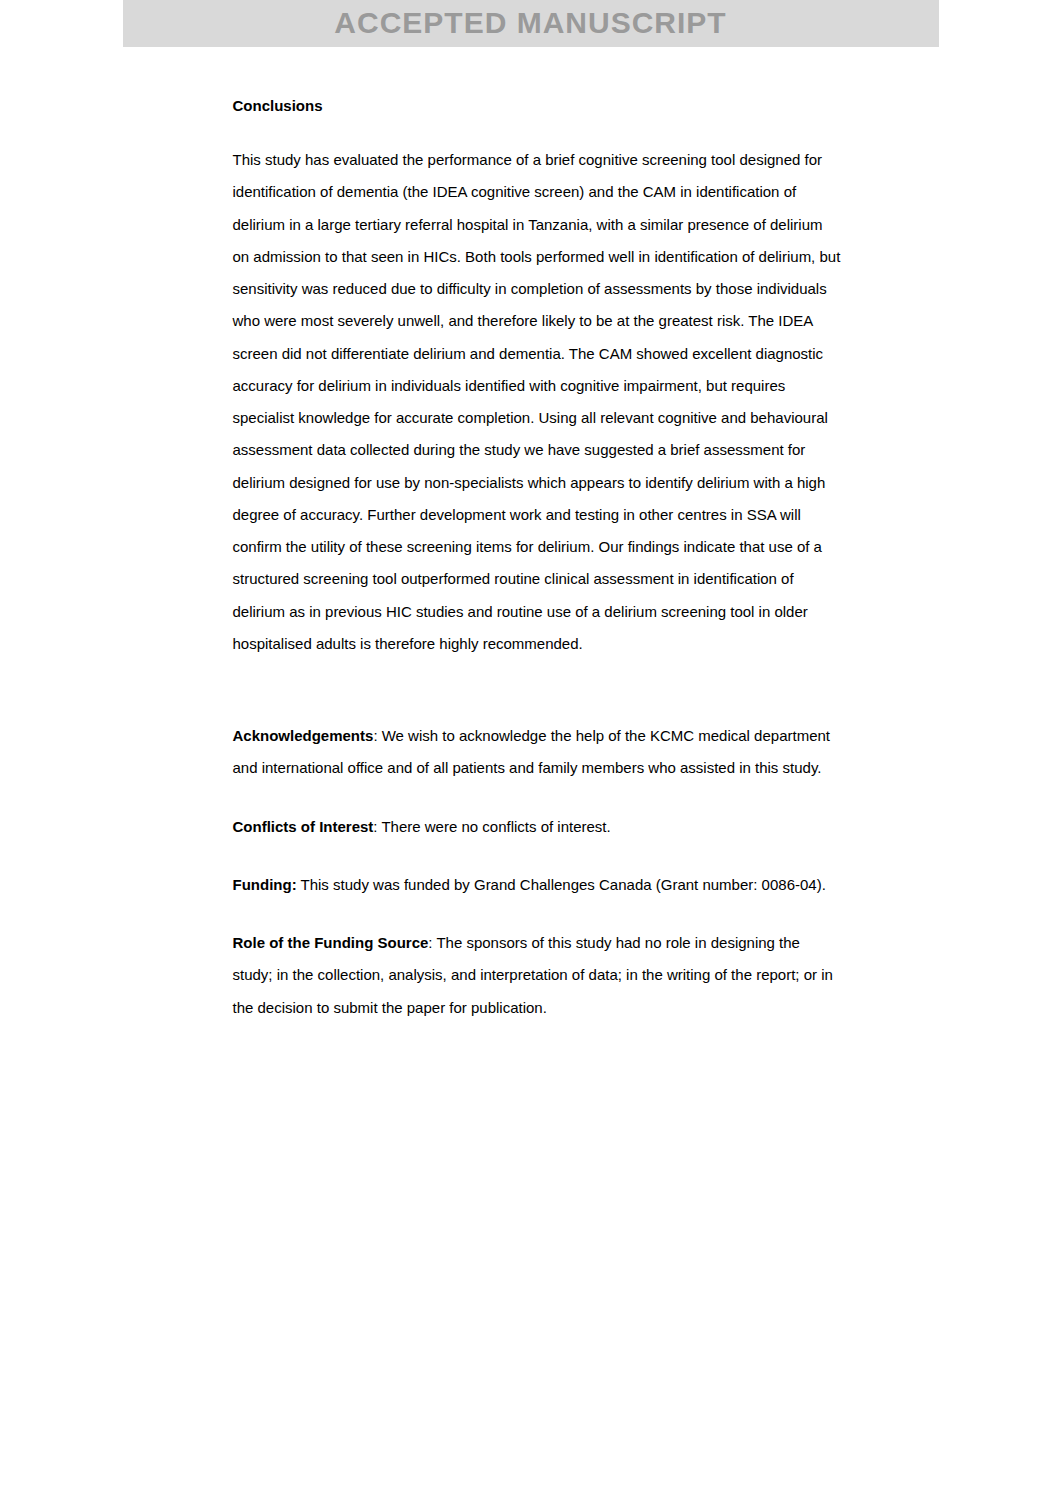ACCEPTED MANUSCRIPT
Conclusions
This study has evaluated the performance of a brief cognitive screening tool designed for identification of dementia (the IDEA cognitive screen) and the CAM in identification of delirium in a large tertiary referral hospital in Tanzania, with a similar presence of delirium on admission to that seen in HICs. Both tools performed well in identification of delirium, but sensitivity was reduced due to difficulty in completion of assessments by those individuals who were most severely unwell, and therefore likely to be at the greatest risk. The IDEA screen did not differentiate delirium and dementia. The CAM showed excellent diagnostic accuracy for delirium in individuals identified with cognitive impairment, but requires specialist knowledge for accurate completion. Using all relevant cognitive and behavioural assessment data collected during the study we have suggested a brief assessment for delirium designed for use by non-specialists which appears to identify delirium with a high degree of accuracy. Further development work and testing in other centres in SSA will confirm the utility of these screening items for delirium. Our findings indicate that use of a structured screening tool outperformed routine clinical assessment in identification of delirium as in previous HIC studies and routine use of a delirium screening tool in older hospitalised adults is therefore highly recommended.
Acknowledgements: We wish to acknowledge the help of the KCMC medical department and international office and of all patients and family members who assisted in this study.
Conflicts of Interest: There were no conflicts of interest.
Funding: This study was funded by Grand Challenges Canada (Grant number: 0086-04).
Role of the Funding Source: The sponsors of this study had no role in designing the study; in the collection, analysis, and interpretation of data; in the writing of the report; or in the decision to submit the paper for publication.